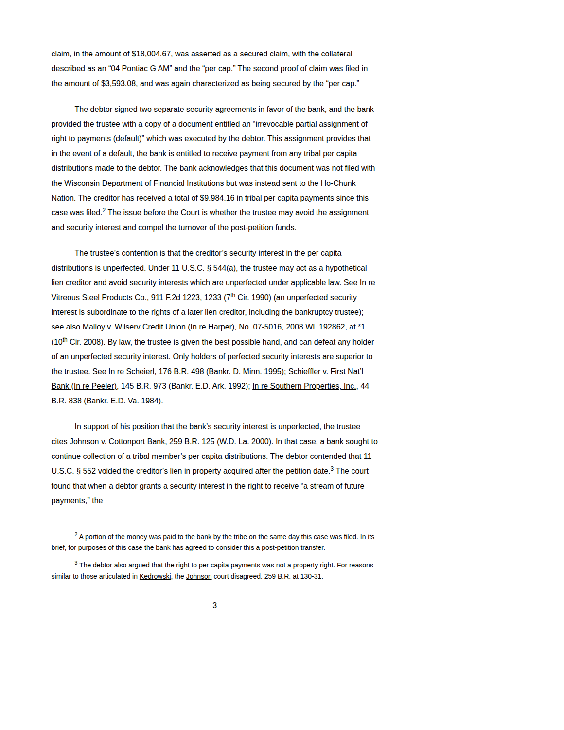claim, in the amount of $18,004.67, was asserted as a secured claim, with the collateral described as an “04 Pontiac G AM” and the “per cap.” The second proof of claim was filed in the amount of $3,593.08, and was again characterized as being secured by the “per cap.”
The debtor signed two separate security agreements in favor of the bank, and the bank provided the trustee with a copy of a document entitled an “irrevocable partial assignment of right to payments (default)” which was executed by the debtor. This assignment provides that in the event of a default, the bank is entitled to receive payment from any tribal per capita distributions made to the debtor. The bank acknowledges that this document was not filed with the Wisconsin Department of Financial Institutions but was instead sent to the Ho-Chunk Nation. The creditor has received a total of $9,984.16 in tribal per capita payments since this case was filed.2 The issue before the Court is whether the trustee may avoid the assignment and security interest and compel the turnover of the post-petition funds.
The trustee’s contention is that the creditor’s security interest in the per capita distributions is unperfected. Under 11 U.S.C. § 544(a), the trustee may act as a hypothetical lien creditor and avoid security interests which are unperfected under applicable law. See In re Vitreous Steel Products Co., 911 F.2d 1223, 1233 (7th Cir. 1990) (an unperfected security interest is subordinate to the rights of a later lien creditor, including the bankruptcy trustee); see also Malloy v. Wilserv Credit Union (In re Harper), No. 07-5016, 2008 WL 192862, at *1 (10th Cir. 2008). By law, the trustee is given the best possible hand, and can defeat any holder of an unperfected security interest. Only holders of perfected security interests are superior to the trustee. See In re Scheierl, 176 B.R. 498 (Bankr. D. Minn. 1995); Schieffler v. First Nat’l Bank (In re Peeler), 145 B.R. 973 (Bankr. E.D. Ark. 1992); In re Southern Properties, Inc., 44 B.R. 838 (Bankr. E.D. Va. 1984).
In support of his position that the bank’s security interest is unperfected, the trustee cites Johnson v. Cottonport Bank, 259 B.R. 125 (W.D. La. 2000). In that case, a bank sought to continue collection of a tribal member’s per capita distributions. The debtor contended that 11 U.S.C. § 552 voided the creditor’s lien in property acquired after the petition date.3 The court found that when a debtor grants a security interest in the right to receive “a stream of future payments,” the
2 A portion of the money was paid to the bank by the tribe on the same day this case was filed. In its brief, for purposes of this case the bank has agreed to consider this a post-petition transfer.
3 The debtor also argued that the right to per capita payments was not a property right. For reasons similar to those articulated in Kedrowski, the Johnson court disagreed. 259 B.R. at 130-31.
3